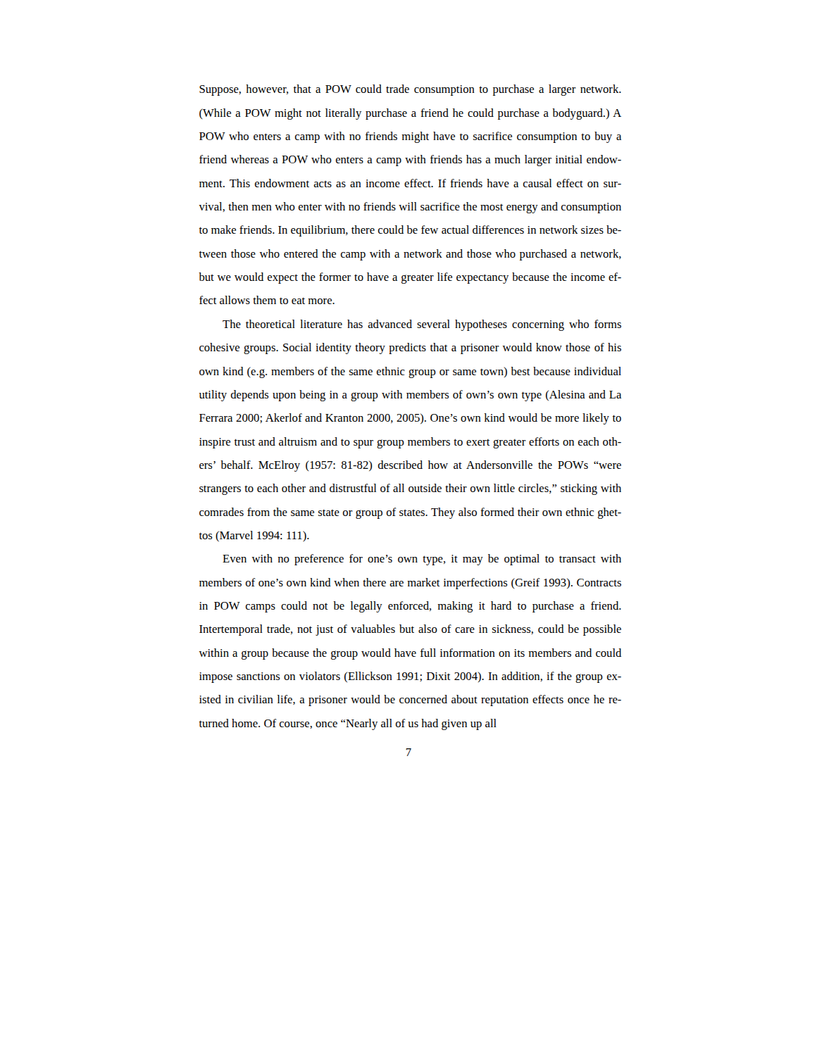Suppose, however, that a POW could trade consumption to purchase a larger network. (While a POW might not literally purchase a friend he could purchase a bodyguard.) A POW who enters a camp with no friends might have to sacrifice consumption to buy a friend whereas a POW who enters a camp with friends has a much larger initial endowment. This endowment acts as an income effect. If friends have a causal effect on survival, then men who enter with no friends will sacrifice the most energy and consumption to make friends. In equilibrium, there could be few actual differences in network sizes between those who entered the camp with a network and those who purchased a network, but we would expect the former to have a greater life expectancy because the income effect allows them to eat more.
The theoretical literature has advanced several hypotheses concerning who forms cohesive groups. Social identity theory predicts that a prisoner would know those of his own kind (e.g. members of the same ethnic group or same town) best because individual utility depends upon being in a group with members of own’s own type (Alesina and La Ferrara 2000; Akerlof and Kranton 2000, 2005). One’s own kind would be more likely to inspire trust and altruism and to spur group members to exert greater efforts on each others’ behalf. McElroy (1957: 81-82) described how at Andersonville the POWs “were strangers to each other and distrustful of all outside their own little circles,” sticking with comrades from the same state or group of states. They also formed their own ethnic ghettos (Marvel 1994: 111).
Even with no preference for one’s own type, it may be optimal to transact with members of one’s own kind when there are market imperfections (Greif 1993). Contracts in POW camps could not be legally enforced, making it hard to purchase a friend. Intertemporal trade, not just of valuables but also of care in sickness, could be possible within a group because the group would have full information on its members and could impose sanctions on violators (Ellickson 1991; Dixit 2004). In addition, if the group existed in civilian life, a prisoner would be concerned about reputation effects once he returned home. Of course, once “Nearly all of us had given up all
7